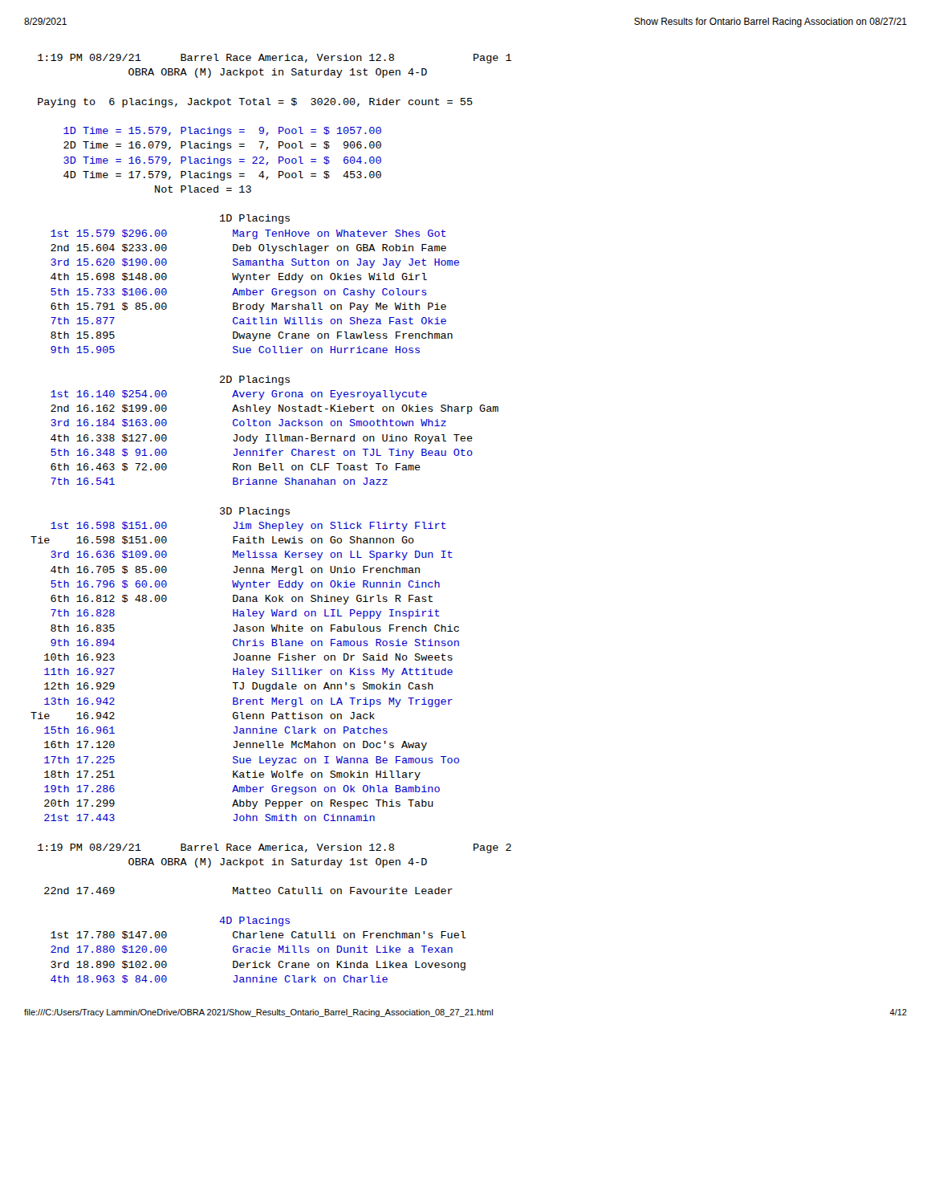8/29/2021 Show Results for Ontario Barrel Racing Association on 08/27/21
  1:19 PM 08/29/21      Barrel Race America, Version 12.8            Page 1
                OBRA OBRA (M) Jackpot in Saturday 1st Open 4-D

  Paying to  6 placings, Jackpot Total = $  3020.00, Rider count = 55

      1D Time = 15.579, Placings =  9, Pool = $ 1057.00
      2D Time = 16.079, Placings =  7, Pool = $  906.00
      3D Time = 16.579, Placings = 22, Pool = $  604.00
      4D Time = 17.579, Placings =  4, Pool = $  453.00
                    Not Placed = 13

                              1D Placings
    1st 15.579 $296.00          Marg TenHove on Whatever Shes Got
    2nd 15.604 $233.00          Deb Olyschlager on GBA Robin Fame
    3rd 15.620 $190.00          Samantha Sutton on Jay Jay Jet Home
    4th 15.698 $148.00          Wynter Eddy on Okies Wild Girl
    5th 15.733 $106.00          Amber Gregson on Cashy Colours
    6th 15.791 $ 85.00          Brody Marshall on Pay Me With Pie
    7th 15.877                  Caitlin Willis on Sheza Fast Okie
    8th 15.895                  Dwayne Crane on Flawless Frenchman
    9th 15.905                  Sue Collier on Hurricane Hoss

                              2D Placings
    1st 16.140 $254.00          Avery Grona on Eyesroyallycute
    2nd 16.162 $199.00          Ashley Nostadt-Kiebert on Okies Sharp Gam
    3rd 16.184 $163.00          Colton Jackson on Smoothtown Whiz
    4th 16.338 $127.00          Jody Illman-Bernard on Uino Royal Tee
    5th 16.348 $ 91.00          Jennifer Charest on TJL Tiny Beau Oto
    6th 16.463 $ 72.00          Ron Bell on CLF Toast To Fame
    7th 16.541                  Brianne Shanahan on Jazz

                              3D Placings
    1st 16.598 $151.00          Jim Shepley on Slick Flirty Flirt
 Tie    16.598 $151.00          Faith Lewis on Go Shannon Go
    3rd 16.636 $109.00          Melissa Kersey on LL Sparky Dun It
    4th 16.705 $ 85.00          Jenna Mergl on Unio Frenchman
    5th 16.796 $ 60.00          Wynter Eddy on Okie Runnin Cinch
    6th 16.812 $ 48.00          Dana Kok on Shiney Girls R Fast
    7th 16.828                  Haley Ward on LIL Peppy Inspirit
    8th 16.835                  Jason White on Fabulous French Chic
    9th 16.894                  Chris Blane on Famous Rosie Stinson
   10th 16.923                  Joanne Fisher on Dr Said No Sweets
   11th 16.927                  Haley Silliker on Kiss My Attitude
   12th 16.929                  TJ Dugdale on Ann's Smokin Cash
   13th 16.942                  Brent Mergl on LA Trips My Trigger
 Tie    16.942                  Glenn Pattison on Jack
   15th 16.961                  Jannine Clark on Patches
   16th 17.120                  Jennelle McMahon on Doc's Away
   17th 17.225                  Sue Leyzac on I Wanna Be Famous Too
   18th 17.251                  Katie Wolfe on Smokin Hillary
   19th 17.286                  Amber Gregson on Ok Ohla Bambino
   20th 17.299                  Abby Pepper on Respec This Tabu
   21st 17.443                  John Smith on Cinnamin

  1:19 PM 08/29/21      Barrel Race America, Version 12.8            Page 2
                OBRA OBRA (M) Jackpot in Saturday 1st Open 4-D

   22nd 17.469                  Matteo Catulli on Favourite Leader

                              4D Placings
    1st 17.780 $147.00          Charlene Catulli on Frenchman's Fuel
    2nd 17.880 $120.00          Gracie Mills on Dunit Like a Texan
    3rd 18.890 $102.00          Derick Crane on Kinda Likea Lovesong
    4th 18.963 $ 84.00          Jannine Clark on Charlie
file:///C:/Users/Tracy Lammin/OneDrive/OBRA 2021/Show_Results_Ontario_Barrel_Racing_Association_08_27_21.html 4/12